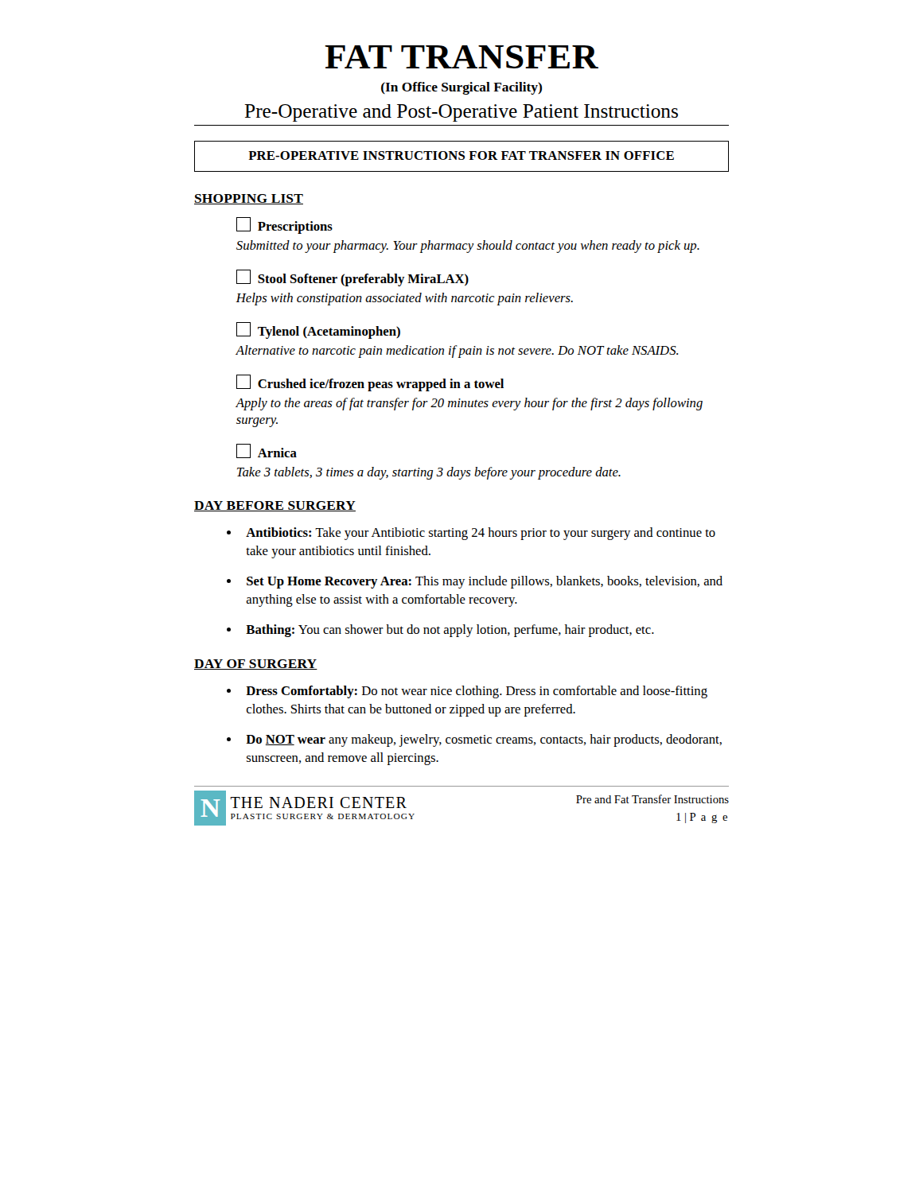FAT TRANSFER
(In Office Surgical Facility)
Pre-Operative and Post-Operative Patient Instructions
PRE-OPERATIVE INSTRUCTIONS FOR FAT TRANSFER IN OFFICE
SHOPPING LIST
Prescriptions Submitted to your pharmacy. Your pharmacy should contact you when ready to pick up.
Stool Softener (preferably MiraLAX) Helps with constipation associated with narcotic pain relievers.
Tylenol (Acetaminophen) Alternative to narcotic pain medication if pain is not severe. Do NOT take NSAIDS.
Crushed ice/frozen peas wrapped in a towel Apply to the areas of fat transfer for 20 minutes every hour for the first 2 days following surgery.
Arnica Take 3 tablets, 3 times a day, starting 3 days before your procedure date.
DAY BEFORE SURGERY
Antibiotics: Take your Antibiotic starting 24 hours prior to your surgery and continue to take your antibiotics until finished.
Set Up Home Recovery Area: This may include pillows, blankets, books, television, and anything else to assist with a comfortable recovery.
Bathing: You can shower but do not apply lotion, perfume, hair product, etc.
DAY OF SURGERY
Dress Comfortably: Do not wear nice clothing. Dress in comfortable and loose-fitting clothes. Shirts that can be buttoned or zipped up are preferred.
Do NOT wear any makeup, jewelry, cosmetic creams, contacts, hair products, deodorant, sunscreen, and remove all piercings.
N THE NADERI CENTER PLASTIC SURGERY & DERMATOLOGY
Pre and Fat Transfer Instructions
1 | P a g e